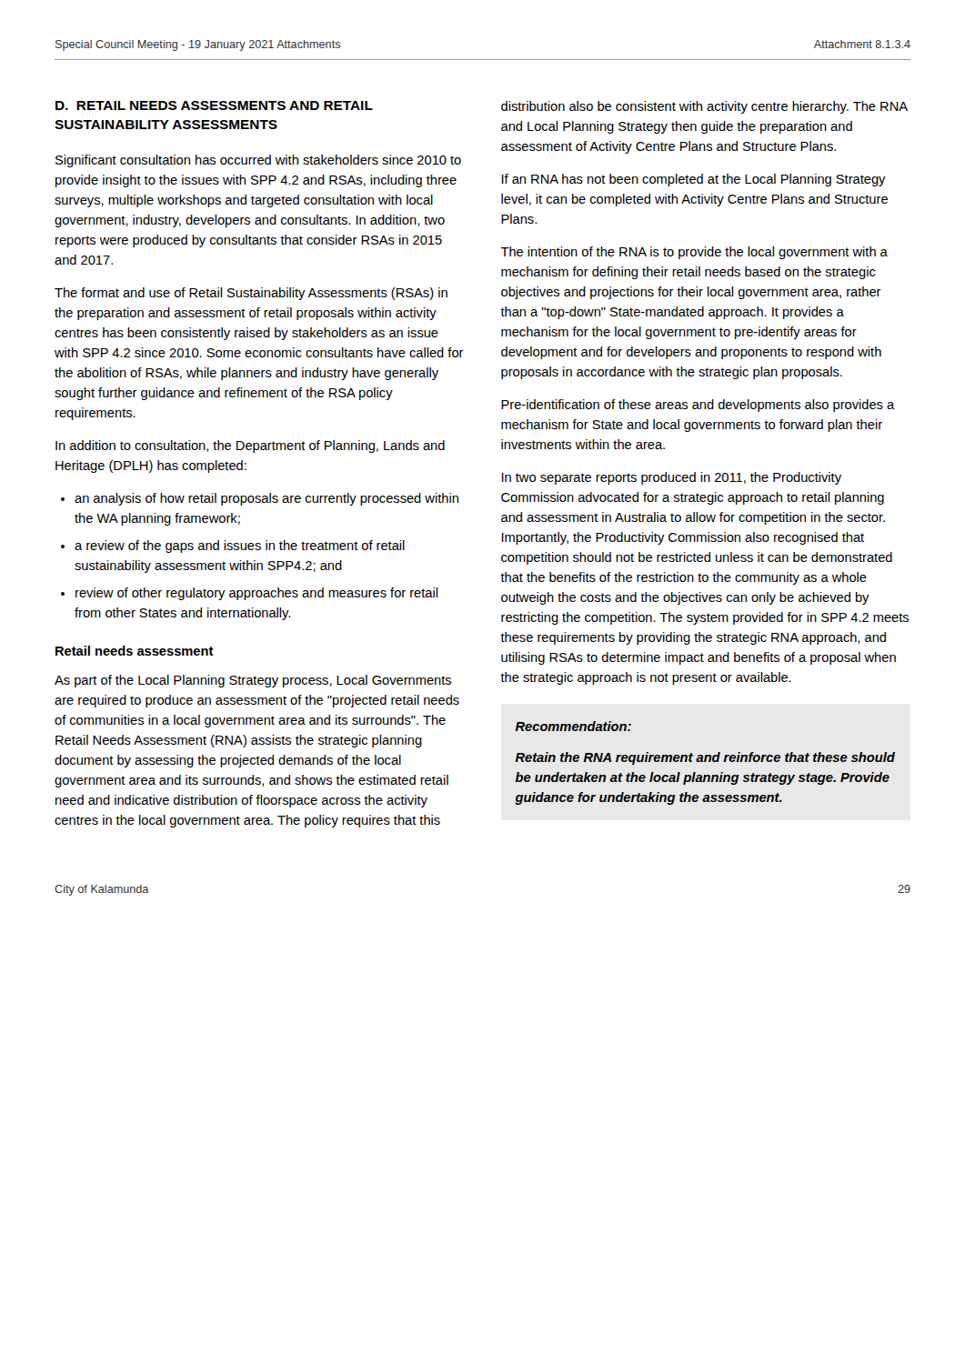Special Council Meeting - 19 January 2021 Attachments Attachment 8.1.3.4
D. Retail Needs Assessments and Retail Sustainability Assessments
Significant consultation has occurred with stakeholders since 2010 to provide insight to the issues with SPP 4.2 and RSAs, including three surveys, multiple workshops and targeted consultation with local government, industry, developers and consultants. In addition, two reports were produced by consultants that consider RSAs in 2015 and 2017.
The format and use of Retail Sustainability Assessments (RSAs) in the preparation and assessment of retail proposals within activity centres has been consistently raised by stakeholders as an issue with SPP 4.2 since 2010. Some economic consultants have called for the abolition of RSAs, while planners and industry have generally sought further guidance and refinement of the RSA policy requirements.
In addition to consultation, the Department of Planning, Lands and Heritage (DPLH) has completed:
an analysis of how retail proposals are currently processed within the WA planning framework;
a review of the gaps and issues in the treatment of retail sustainability assessment within SPP4.2; and
review of other regulatory approaches and measures for retail from other States and internationally.
Retail needs assessment
As part of the Local Planning Strategy process, Local Governments are required to produce an assessment of the "projected retail needs of communities in a local government area and its surrounds". The Retail Needs Assessment (RNA) assists the strategic planning document by assessing the projected demands of the local government area and its surrounds, and shows the estimated retail need and indicative distribution of floorspace across the activity centres in the local government area. The policy requires that this distribution also be consistent with activity centre hierarchy. The RNA and Local Planning Strategy then guide the preparation and assessment of Activity Centre Plans and Structure Plans.
If an RNA has not been completed at the Local Planning Strategy level, it can be completed with Activity Centre Plans and Structure Plans.
The intention of the RNA is to provide the local government with a mechanism for defining their retail needs based on the strategic objectives and projections for their local government area, rather than a "top-down" State-mandated approach. It provides a mechanism for the local government to pre-identify areas for development and for developers and proponents to respond with proposals in accordance with the strategic plan proposals.
Pre-identification of these areas and developments also provides a mechanism for State and local governments to forward plan their investments within the area.
In two separate reports produced in 2011, the Productivity Commission advocated for a strategic approach to retail planning and assessment in Australia to allow for competition in the sector. Importantly, the Productivity Commission also recognised that competition should not be restricted unless it can be demonstrated that the benefits of the restriction to the community as a whole outweigh the costs and the objectives can only be achieved by restricting the competition. The system provided for in SPP 4.2 meets these requirements by providing the strategic RNA approach, and utilising RSAs to determine impact and benefits of a proposal when the strategic approach is not present or available.
Recommendation:
Retain the RNA requirement and reinforce that these should be undertaken at the local planning strategy stage. Provide guidance for undertaking the assessment.
City of Kalamunda 29